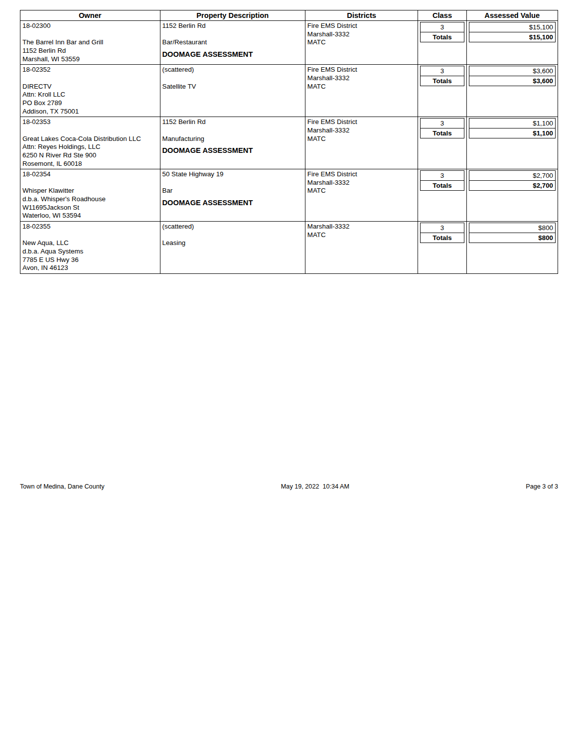| Owner | Property Description | Districts | Class | Assessed Value |
| --- | --- | --- | --- | --- |
| 18-02300 The Barrel Inn Bar and Grill 1152 Berlin Rd Marshall, WI 53559 | 1152 Berlin Rd Bar/Restaurant DOOMAGE ASSESSMENT | Fire EMS District Marshall-3332 MATC | / 3 / / Totals / | / $15,100 / / $15,100 / |
| 18-02352 DIRECTV Attn: Kroll LLC PO Box 2789 Addison, TX 75001 | (scattered) Satellite TV | Fire EMS District Marshall-3332 MATC | / 3 / / Totals / | / $3,600 / / $3,600 / |
| 18-02353 Great Lakes Coca-Cola Distribution LLC Attn: Reyes Holdings, LLC 6250 N River Rd Ste 900 Rosemont, IL 60018 | 1152 Berlin Rd Manufacturing DOOMAGE ASSESSMENT | Fire EMS District Marshall-3332 MATC | / 3 / / Totals / | / $1,100 / / $1,100 / |
| 18-02354 Whisper Klawitter d.b.a. Whisper's Roadhouse W11695Jackson St Waterloo, WI 53594 | 50 State Highway 19 Bar DOOMAGE ASSESSMENT | Fire EMS District Marshall-3332 MATC | / 3 / / Totals / | / $2,700 / / $2,700 / |
| 18-02355 New Aqua, LLC d.b.a. Aqua Systems 7785 E US Hwy 36 Avon, IN 46123 | (scattered) Leasing | Marshall-3332 MATC | / 3 / / Totals / | / $800 / / $800 / |
Town of Medina, Dane County
May 19, 2022 10:34 AM
Page 3 of 3